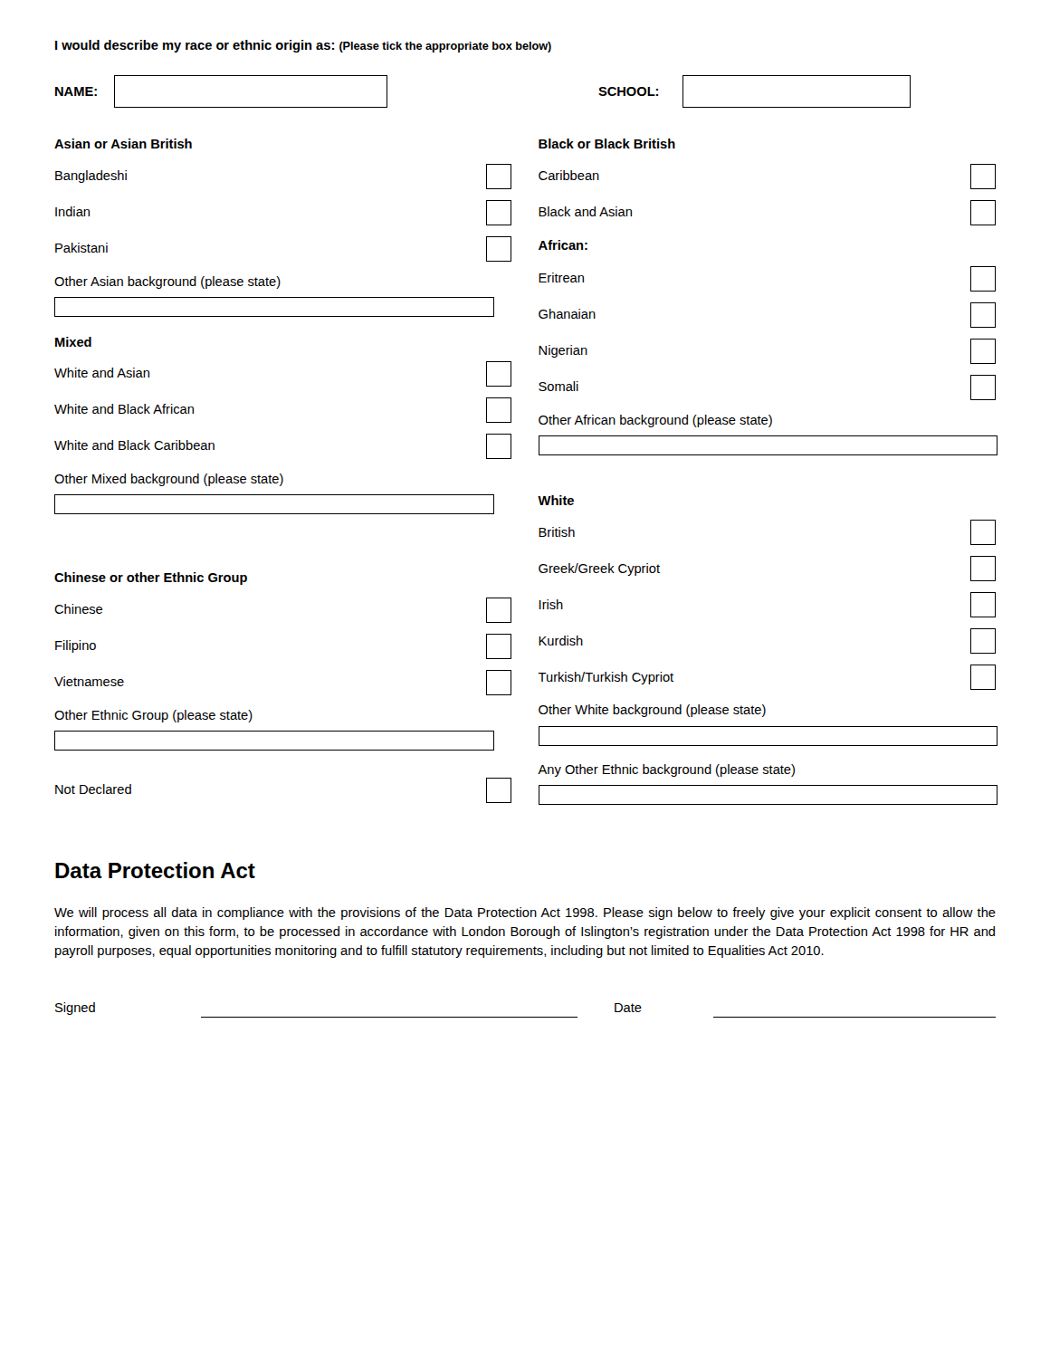I would describe my race or ethnic origin as: (Please tick the appropriate box below)
| NAME: | | | SCHOOL: | |
| Asian or Asian British / Bangladeshi / / / Indian / / / Pakistani / / Other Asian background (please state) Mixed / White and Asian / / / White and Black African / / / White and Black Caribbean / / Other Mixed background (please state) Chinese or other Ethnic Group / Chinese / / / Filipino / / / Vietnamese / / Other Ethnic Group (please state) / Not Declared / / | Black or Black British / Caribbean / / / Black and Asian / / African: / Eritrean / / / Ghanaian / / / Nigerian / / / Somali / / Other African background (please state) White / British / / / Greek/Greek Cypriot / / / Irish / / / Kurdish / / / Turkish/Turkish Cypriot / / Other White background (please state) Any Other Ethnic background (please state) |
Data Protection Act
We will process all data in compliance with the provisions of the Data Protection Act 1998. Please sign below to freely give your explicit consent to allow the information, given on this form, to be processed in accordance with London Borough of Islington’s registration under the Data Protection Act 1998 for HR and payroll purposes, equal opportunities monitoring and to fulfill statutory requirements, including but not limited to Equalities Act 2010.
| Signed | | | Date | |